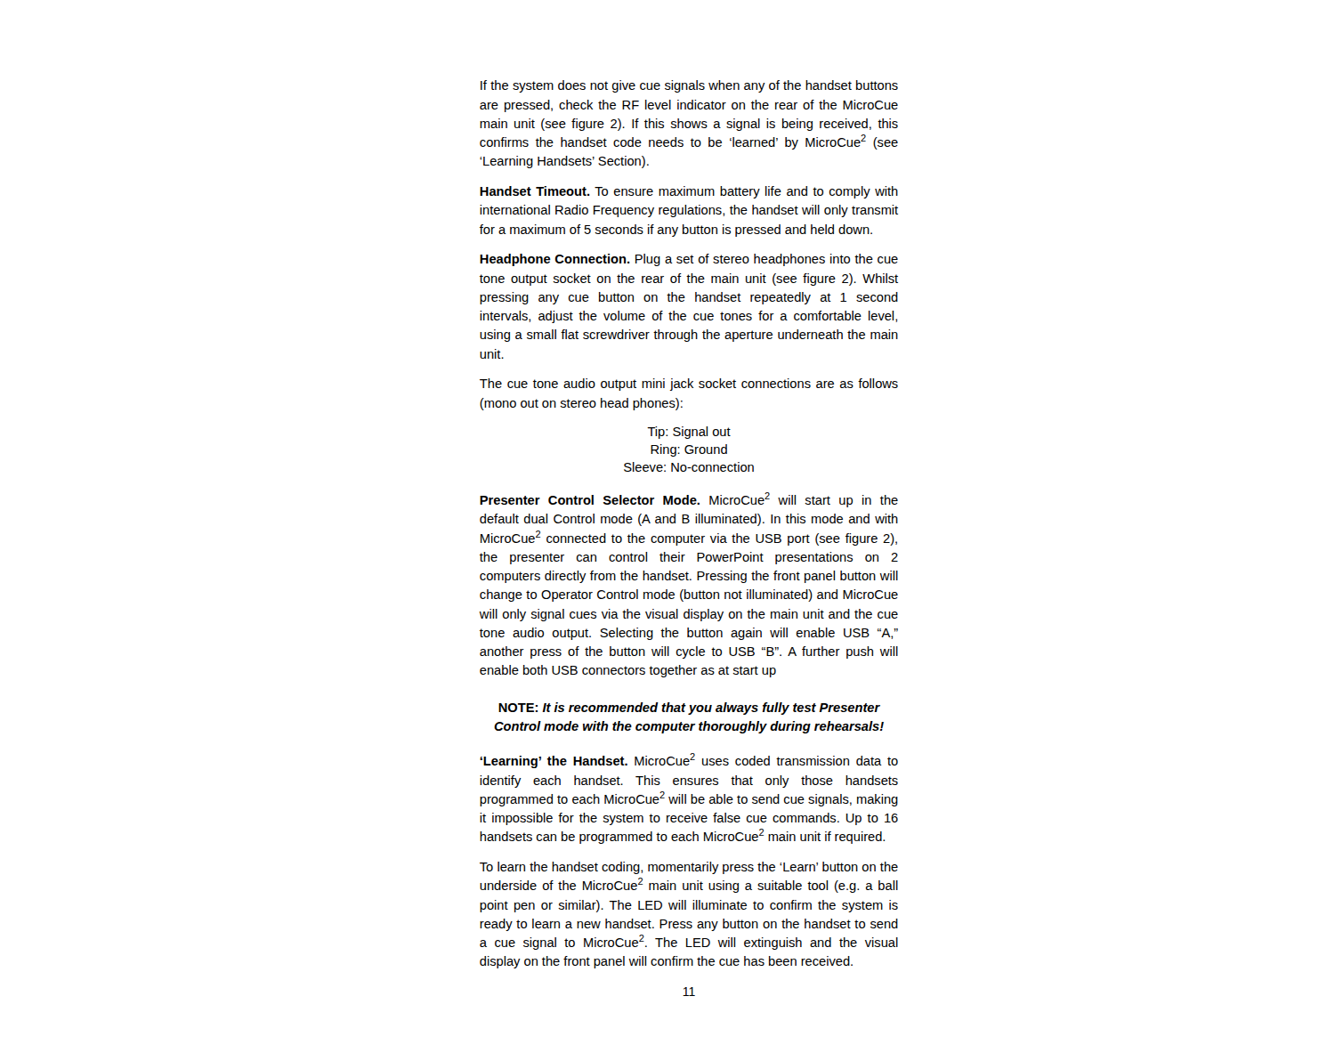If the system does not give cue signals when any of the handset buttons are pressed, check the RF level indicator on the rear of the MicroCue main unit (see figure 2). If this shows a signal is being received, this confirms the handset code needs to be ‘learned’ by MicroCue2 (see ‘Learning Handsets’ Section).
Handset Timeout. To ensure maximum battery life and to comply with international Radio Frequency regulations, the handset will only transmit for a maximum of 5 seconds if any button is pressed and held down.
Headphone Connection. Plug a set of stereo headphones into the cue tone output socket on the rear of the main unit (see figure 2). Whilst pressing any cue button on the handset repeatedly at 1 second intervals, adjust the volume of the cue tones for a comfortable level, using a small flat screwdriver through the aperture underneath the main unit.
The cue tone audio output mini jack socket connections are as follows (mono out on stereo head phones):
Tip: Signal out
Ring: Ground
Sleeve: No-connection
Presenter Control Selector Mode. MicroCue2 will start up in the default dual Control mode (A and B illuminated). In this mode and with MicroCue2 connected to the computer via the USB port (see figure 2), the presenter can control their PowerPoint presentations on 2 computers directly from the handset. Pressing the front panel button will change to Operator Control mode (button not illuminated) and MicroCue will only signal cues via the visual display on the main unit and the cue tone audio output. Selecting the button again will enable USB “A,” another press of the button will cycle to USB “B”. A further push will enable both USB connectors together as at start up
NOTE: It is recommended that you always fully test Presenter Control mode with the computer thoroughly during rehearsals!
‘Learning’ the Handset. MicroCue2 uses coded transmission data to identify each handset. This ensures that only those handsets programmed to each MicroCue2 will be able to send cue signals, making it impossible for the system to receive false cue commands. Up to 16 handsets can be programmed to each MicroCue2 main unit if required.
To learn the handset coding, momentarily press the ‘Learn’ button on the underside of the MicroCue2 main unit using a suitable tool (e.g. a ball point pen or similar). The LED will illuminate to confirm the system is ready to learn a new handset. Press any button on the handset to send a cue signal to MicroCue2. The LED will extinguish and the visual display on the front panel will confirm the cue has been received.
11